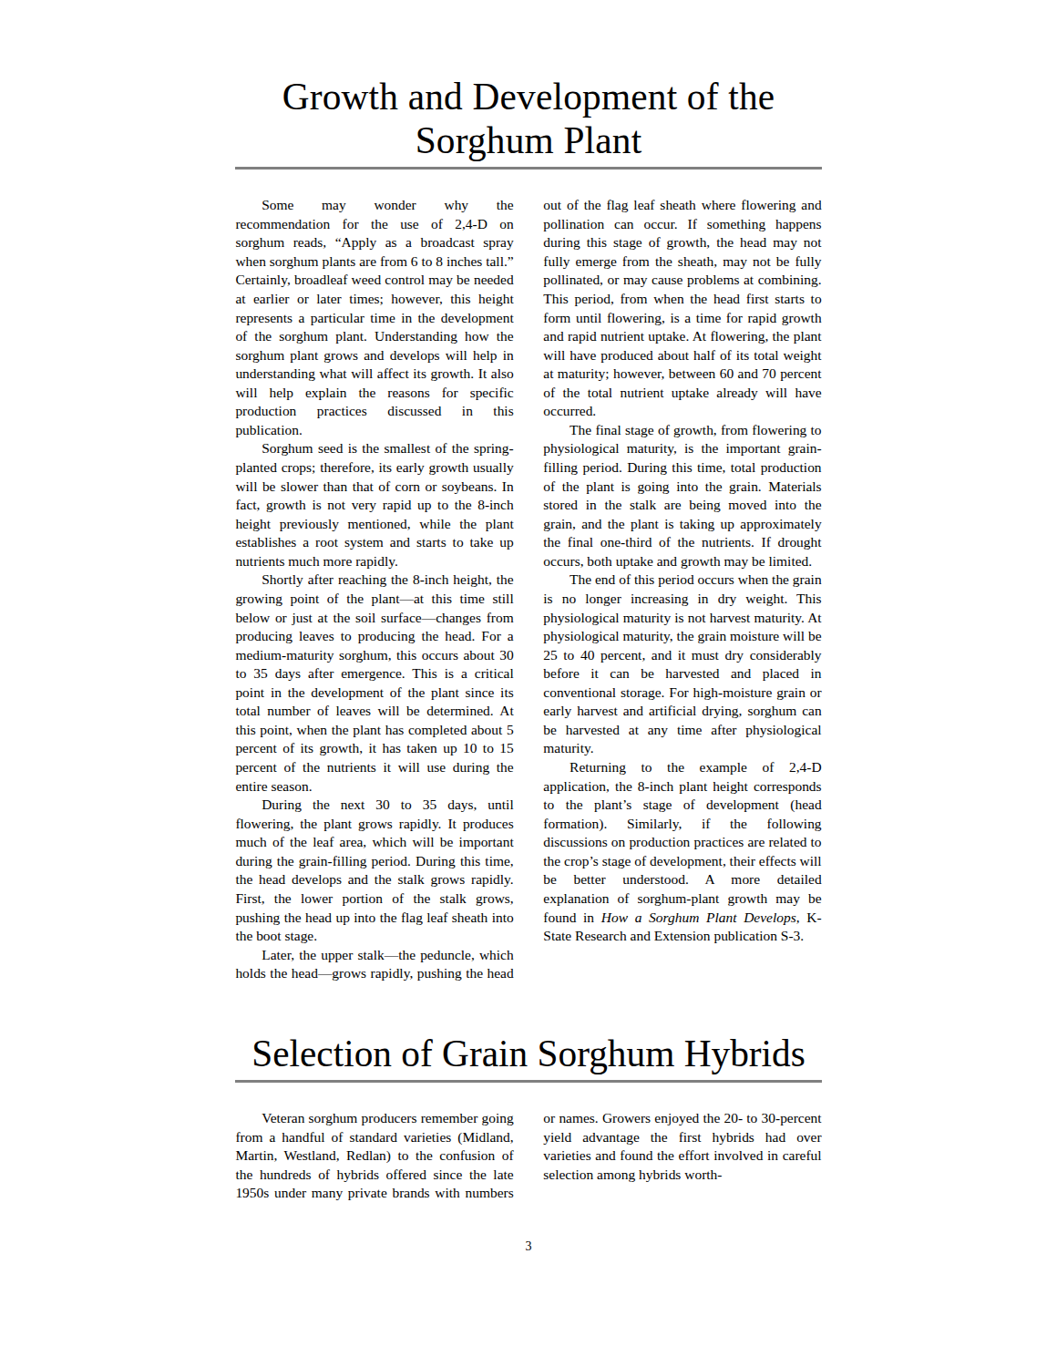Growth and Development of the Sorghum Plant
Some may wonder why the recommendation for the use of 2,4-D on sorghum reads, “Apply as a broadcast spray when sorghum plants are from 6 to 8 inches tall.” Certainly, broadleaf weed control may be needed at earlier or later times; however, this height represents a particular time in the development of the sorghum plant. Understanding how the sorghum plant grows and develops will help in understanding what will affect its growth. It also will help explain the reasons for specific production practices discussed in this publication.
Sorghum seed is the smallest of the spring-planted crops; therefore, its early growth usually will be slower than that of corn or soybeans. In fact, growth is not very rapid up to the 8-inch height previously mentioned, while the plant establishes a root system and starts to take up nutrients much more rapidly.
Shortly after reaching the 8-inch height, the growing point of the plant—at this time still below or just at the soil surface—changes from producing leaves to producing the head. For a medium-maturity sorghum, this occurs about 30 to 35 days after emergence. This is a critical point in the development of the plant since its total number of leaves will be determined. At this point, when the plant has completed about 5 percent of its growth, it has taken up 10 to 15 percent of the nutrients it will use during the entire season.
During the next 30 to 35 days, until flowering, the plant grows rapidly. It produces much of the leaf area, which will be important during the grain-filling period. During this time, the head develops and the stalk grows rapidly. First, the lower portion of the stalk grows, pushing the head up into the flag leaf sheath into the boot stage.
Later, the upper stalk—the peduncle, which holds the head—grows rapidly, pushing the head out of the flag leaf sheath where flowering and pollination can occur. If something happens during this stage of growth, the head may not fully emerge from the sheath, may not be fully pollinated, or may cause problems at combining. This period, from when the head first starts to form until flowering, is a time for rapid growth and rapid nutrient uptake. At flowering, the plant will have produced about half of its total weight at maturity; however, between 60 and 70 percent of the total nutrient uptake already will have occurred.
The final stage of growth, from flowering to physiological maturity, is the important grain-filling period. During this time, total production of the plant is going into the grain. Materials stored in the stalk are being moved into the grain, and the plant is taking up approximately the final one-third of the nutrients. If drought occurs, both uptake and growth may be limited.
The end of this period occurs when the grain is no longer increasing in dry weight. This physiological maturity is not harvest maturity. At physiological maturity, the grain moisture will be 25 to 40 percent, and it must dry considerably before it can be harvested and placed in conventional storage. For high-moisture grain or early harvest and artificial drying, sorghum can be harvested at any time after physiological maturity.
Returning to the example of 2,4-D application, the 8-inch plant height corresponds to the plant’s stage of development (head formation). Similarly, if the following discussions on production practices are related to the crop’s stage of development, their effects will be better understood. A more detailed explanation of sorghum-plant growth may be found in How a Sorghum Plant Develops, K-State Research and Extension publication S-3.
Selection of Grain Sorghum Hybrids
Veteran sorghum producers remember going from a handful of standard varieties (Midland, Martin, Westland, Redlan) to the confusion of the hundreds of hybrids offered since the late 1950s under many private brands with numbers or names. Growers enjoyed the 20- to 30-percent yield advantage the first hybrids had over varieties and found the effort involved in careful selection among hybrids worth-
3